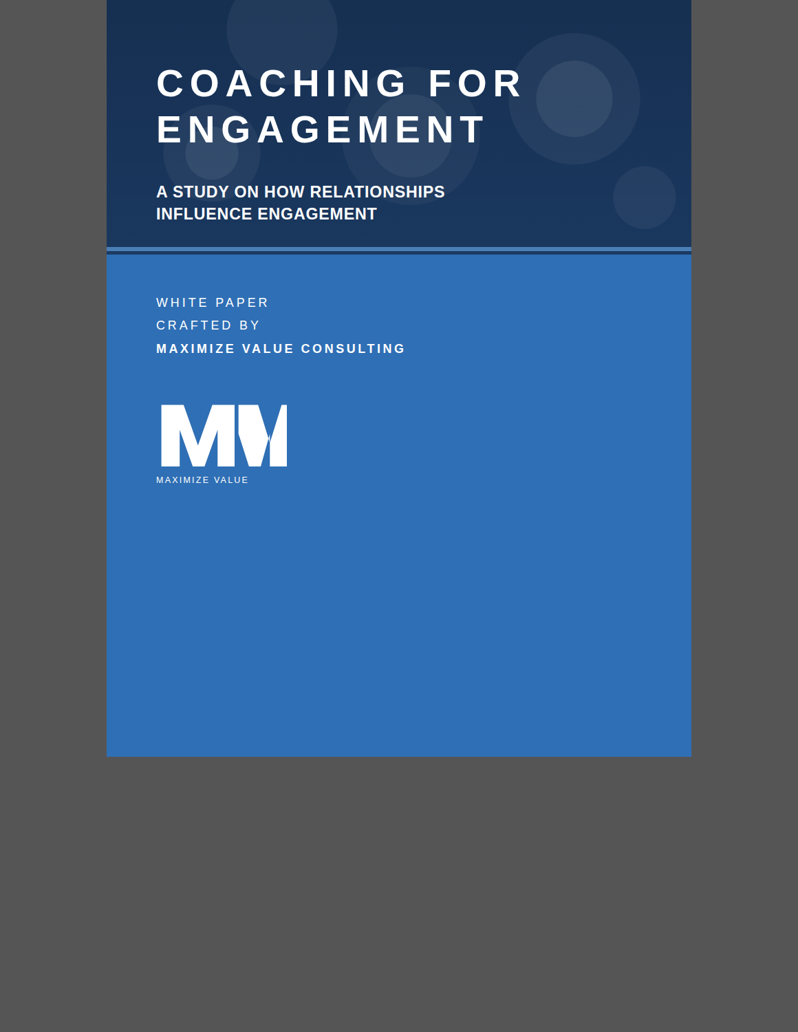Coaching for
Engagement
A study on how relationships influence engagement
White Paper
Crafted by
Maximize Value Consulting
Maximize Value